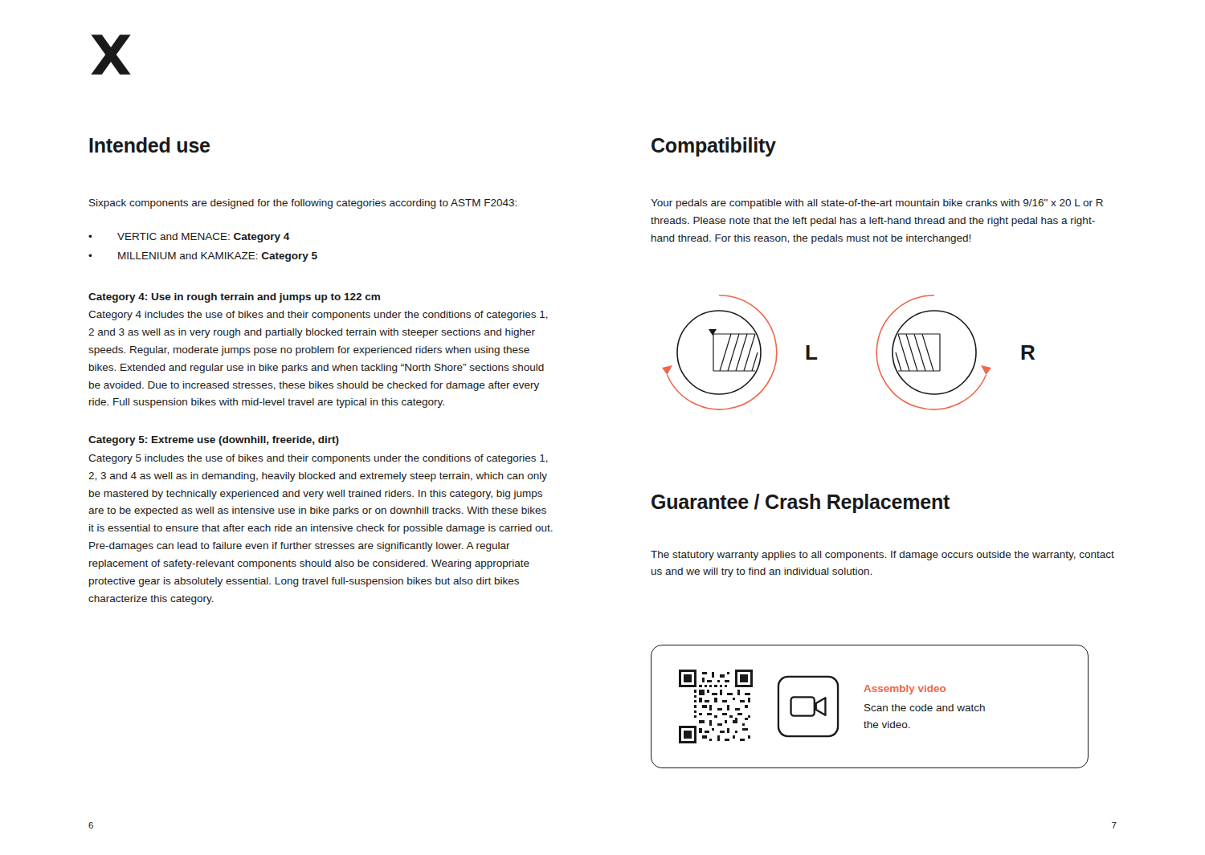Intended use
Sixpack components are designed for the following categories according to ASTM F2043:
VERTIC and MENACE: Category 4
MILLENIUM and KAMIKAZE: Category 5
Category 4: Use in rough terrain and jumps up to 122 cm
Category 4 includes the use of bikes and their components under the conditions of categories 1, 2 and 3 as well as in very rough and partially blocked terrain with steeper sections and higher speeds. Regular, moderate jumps pose no problem for experienced riders when using these bikes. Extended and regular use in bike parks and when tackling “North Shore” sections should be avoided. Due to increased stresses, these bikes should be checked for damage after every ride. Full suspension bikes with mid-level travel are typical in this category.
Category 5: Extreme use (downhill, freeride, dirt)
Category 5 includes the use of bikes and their components under the conditions of categories 1, 2, 3 and 4 as well as in demanding, heavily blocked and extremely steep terrain, which can only be mastered by technically experienced and very well trained riders. In this category, big jumps are to be expected as well as intensive use in bike parks or on downhill tracks. With these bikes it is essential to ensure that after each ride an intensive check for possible damage is carried out. Pre-damages can lead to failure even if further stresses are significantly lower. A regular replacement of safety-relevant components should also be considered. Wearing appropriate protective gear is absolutely essential. Long travel full-suspension bikes but also dirt bikes characterize this category.
Compatibility
Your pedals are compatible with all state-of-the-art mountain bike cranks with 9/16" x 20 L or R threads. Please note that the left pedal has a left-hand thread and the right pedal has a right-hand thread. For this reason, the pedals must not be interchanged!
L
R
Guarantee / Crash Replacement
The statutory warranty applies to all components. If damage occurs outside the warranty, contact us and we will try to find an individual solution.
Assembly video
Scan the code and watch
the video.
6
7